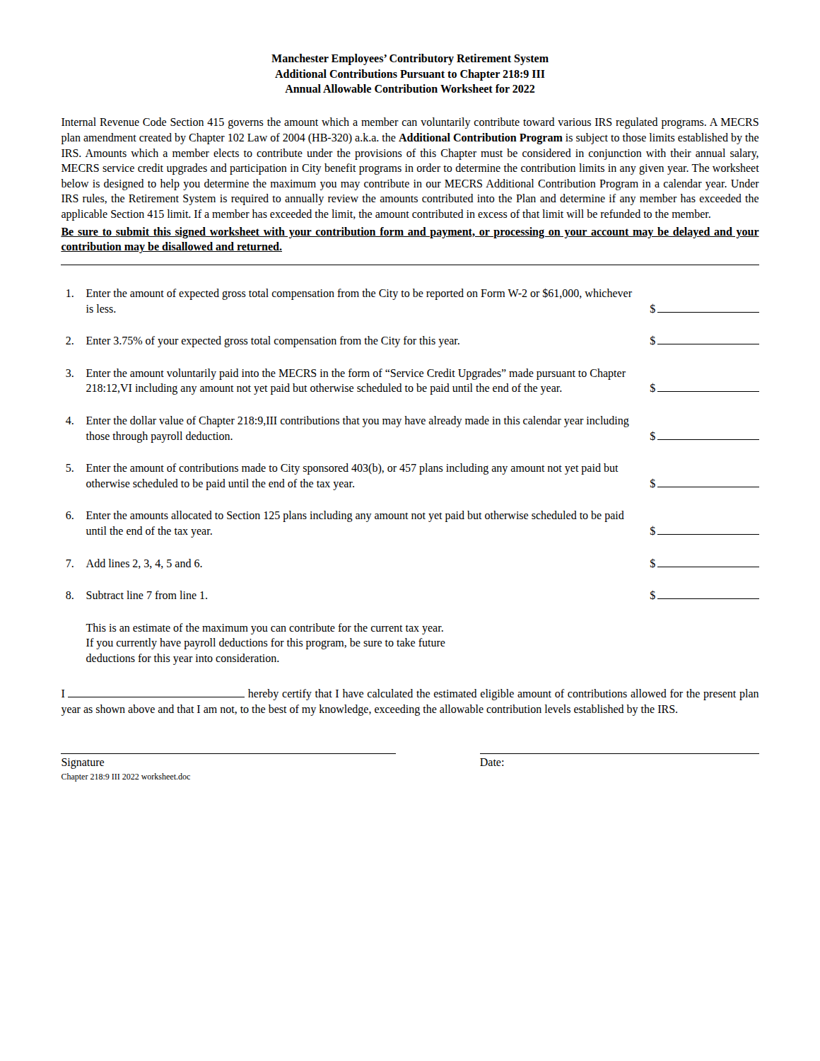Manchester Employees’ Contributory Retirement System
Additional Contributions Pursuant to Chapter 218:9 III
Annual Allowable Contribution Worksheet for 2022
Internal Revenue Code Section 415 governs the amount which a member can voluntarily contribute toward various IRS regulated programs. A MECRS plan amendment created by Chapter 102 Law of 2004 (HB-320) a.k.a. the Additional Contribution Program is subject to those limits established by the IRS. Amounts which a member elects to contribute under the provisions of this Chapter must be considered in conjunction with their annual salary, MECRS service credit upgrades and participation in City benefit programs in order to determine the contribution limits in any given year. The worksheet below is designed to help you determine the maximum you may contribute in our MECRS Additional Contribution Program in a calendar year. Under IRS rules, the Retirement System is required to annually review the amounts contributed into the Plan and determine if any member has exceeded the applicable Section 415 limit. If a member has exceeded the limit, the amount contributed in excess of that limit will be refunded to the member.
Be sure to submit this signed worksheet with your contribution form and payment, or processing on your account may be delayed and your contribution may be disallowed and returned.
1.
Enter the amount of expected gross total compensation from the City to be reported on Form W-2 or $61,000, whichever is less.
$
2.
Enter 3.75% of your expected gross total compensation from the City for this year.
$
3.
Enter the amount voluntarily paid into the MECRS in the form of “Service Credit Upgrades” made pursuant to Chapter 218:12,VI including any amount not yet paid but otherwise scheduled to be paid until the end of the year.
$
4.
Enter the dollar value of Chapter 218:9,III contributions that you may have already made in this calendar year including those through payroll deduction.
$
5.
Enter the amount of contributions made to City sponsored 403(b), or 457 plans including any amount not yet paid but otherwise scheduled to be paid until the end of the tax year.
$
6.
Enter the amounts allocated to Section 125 plans including any amount not yet paid but otherwise scheduled to be paid until the end of the tax year.
$
7.
Add lines 2, 3, 4, 5 and 6.
$
8.
Subtract line 7 from line 1.
$
This is an estimate of the maximum you can contribute for the current tax year.
If you currently have payroll deductions for this program, be sure to take future
deductions for this year into consideration.
I hereby certify that I have calculated the estimated eligible amount of contributions allowed for the present plan year as shown above and that I am not, to the best of my knowledge, exceeding the allowable contribution levels established by the IRS.
Signature
Date:
Chapter 218:9 III 2022 worksheet.doc